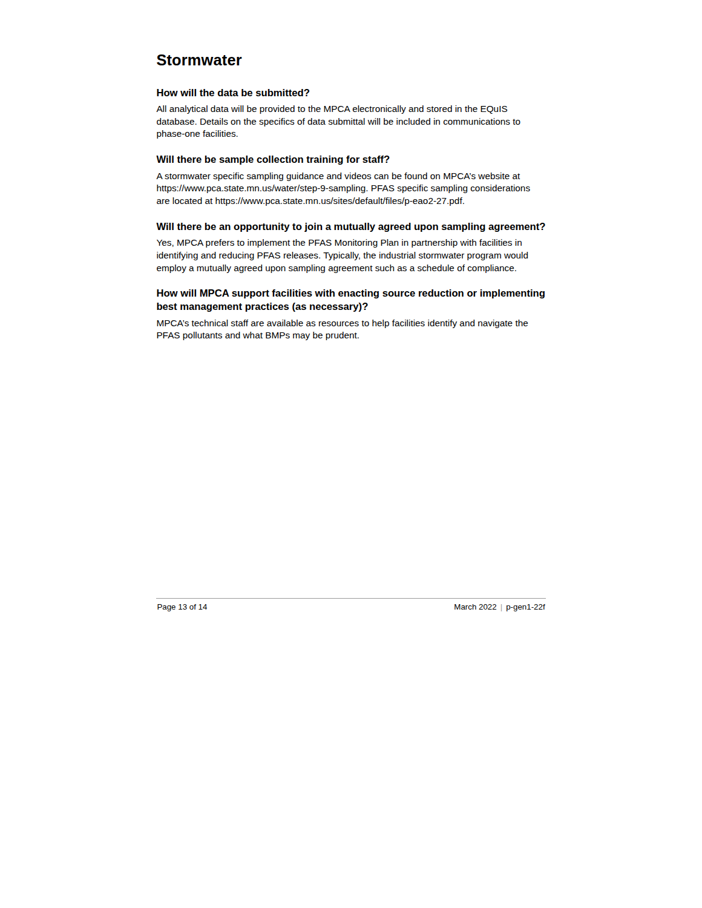Stormwater
How will the data be submitted?
All analytical data will be provided to the MPCA electronically and stored in the EQuIS database. Details on the specifics of data submittal will be included in communications to phase-one facilities.
Will there be sample collection training for staff?
A stormwater specific sampling guidance and videos can be found on MPCA’s website at https://www.pca.state.mn.us/water/step-9-sampling. PFAS specific sampling considerations are located at https://www.pca.state.mn.us/sites/default/files/p-eao2-27.pdf.
Will there be an opportunity to join a mutually agreed upon sampling agreement?
Yes, MPCA prefers to implement the PFAS Monitoring Plan in partnership with facilities in identifying and reducing PFAS releases. Typically, the industrial stormwater program would employ a mutually agreed upon sampling agreement such as a schedule of compliance.
How will MPCA support facilities with enacting source reduction or implementing best management practices (as necessary)?
MPCA’s technical staff are available as resources to help facilities identify and navigate the PFAS pollutants and what BMPs may be prudent.
| Page 13 of 14 | March 2022 / p-gen1-22f |